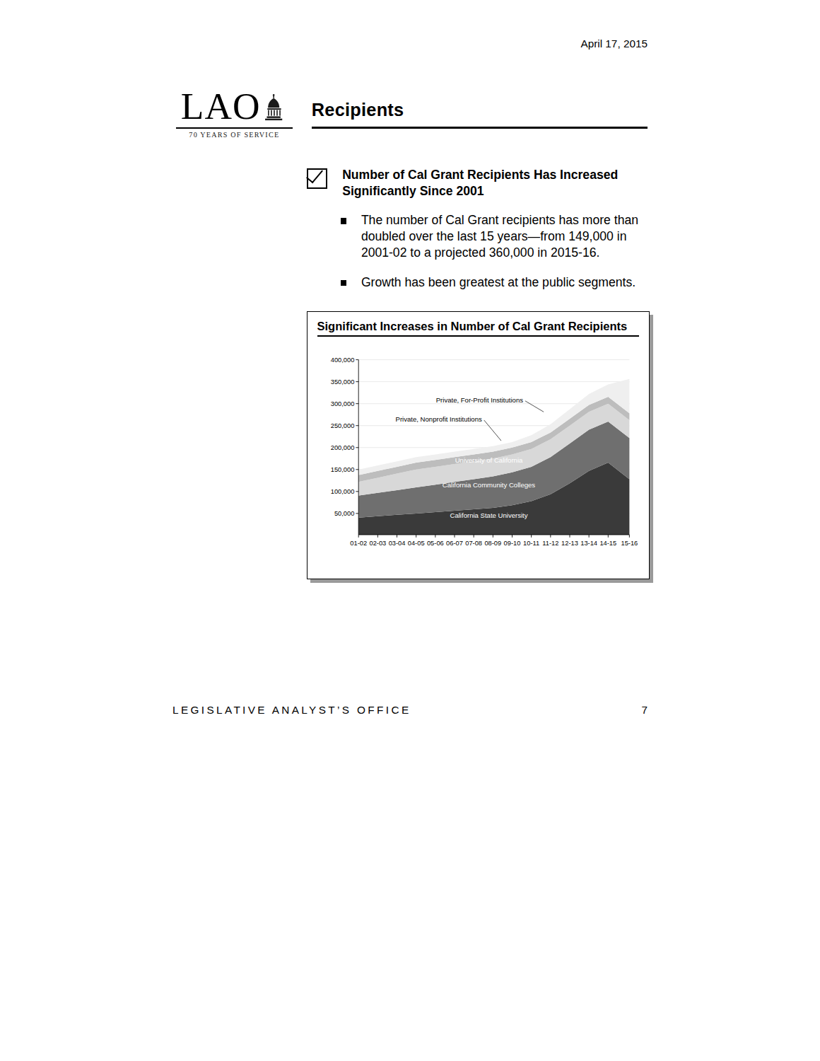April 17, 2015
LAO
70 YEARS OF SERVICE
Recipients
Number of Cal Grant Recipients Has Increased Significantly Since 2001
The number of Cal Grant recipients has more than doubled over the last 15 years—from 149,000 in 2001-02 to a projected 360,000 in 2015-16.
Growth has been greatest at the public segments.
Significant Increases in Number of Cal Grant Recipients
400,000 350,000 300,000 250,000 200,000 150,000 100,000 50,000 01-02 02-03 03-04 04-05 05-06 06-07 07-08 08-09 09-10 10-11 11-12 12-13 13-14 14-15 15-16 Private, For-Profit Institutions Private, Nonprofit Institutions University of California California Community Colleges California State University
LEGISLATIVE ANALYST’S OFFICE
7